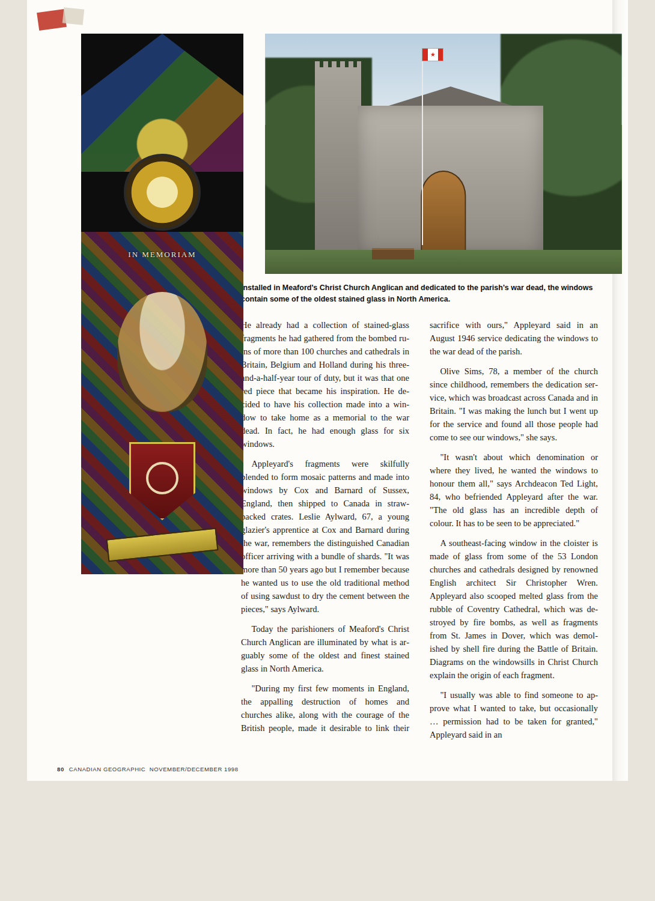IN MEMORIAM
Installed in Meaford's Christ Church Anglican and dedicated to the parish's war dead, the windows contain some of the oldest stained glass in North America.
He already had a collection of stained-glass fragments he had gathered from the bombed ruins of more than 100 churches and cathedrals in Britain, Belgium and Holland during his three-and-a-half-year tour of duty, but it was that one red piece that became his inspiration. He decided to have his collection made into a window to take home as a memorial to the war dead. In fact, he had enough glass for six windows.
Appleyard's fragments were skilfully blended to form mosaic patterns and made into windows by Cox and Barnard of Sussex, England, then shipped to Canada in straw-packed crates. Leslie Aylward, 67, a young glazier's apprentice at Cox and Barnard during the war, remembers the distinguished Canadian officer arriving with a bundle of shards. "It was more than 50 years ago but I remember because he wanted us to use the old traditional method of using sawdust to dry the cement between the pieces," says Aylward.
Today the parishioners of Meaford's Christ Church Anglican are illuminated by what is arguably some of the oldest and finest stained glass in North America.
"During my first few moments in England, the appalling destruction of homes and churches alike, along with the courage of the British people, made it desirable to link their sacrifice with ours," Appleyard said in an August 1946 service dedicating the windows to the war dead of the parish.
Olive Sims, 78, a member of the church since childhood, remembers the dedication service, which was broadcast across Canada and in Britain. "I was making the lunch but I went up for the service and found all those people had come to see our windows," she says.
"It wasn't about which denomination or where they lived, he wanted the windows to honour them all," says Archdeacon Ted Light, 84, who befriended Appleyard after the war. "The old glass has an incredible depth of colour. It has to be seen to be appreciated."
A southeast-facing window in the cloister is made of glass from some of the 53 London churches and cathedrals designed by renowned English architect Sir Christopher Wren. Appleyard also scooped melted glass from the rubble of Coventry Cathedral, which was destroyed by fire bombs, as well as fragments from St. James in Dover, which was demolished by shell fire during the Battle of Britain. Diagrams on the windowsills in Christ Church explain the origin of each fragment.
"I usually was able to find someone to approve what I wanted to take, but occasionally … permission had to be taken for granted," Appleyard said in an
80 CANADIAN GEOGRAPHIC NOVEMBER/DECEMBER 1998